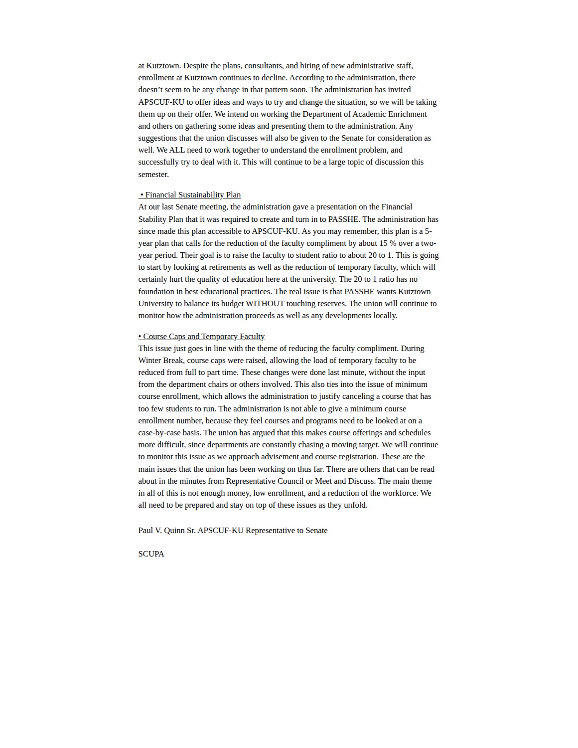at Kutztown. Despite the plans, consultants, and hiring of new administrative staff, enrollment at Kutztown continues to decline. According to the administration, there doesn’t seem to be any change in that pattern soon. The administration has invited APSCUF-KU to offer ideas and ways to try and change the situation, so we will be taking them up on their offer. We intend on working the Department of Academic Enrichment and others on gathering some ideas and presenting them to the administration. Any suggestions that the union discusses will also be given to the Senate for consideration as well. We ALL need to work together to understand the enrollment problem, and successfully try to deal with it. This will continue to be a large topic of discussion this semester.
• Financial Sustainability Plan
At our last Senate meeting, the administration gave a presentation on the Financial Stability Plan that it was required to create and turn in to PASSHE. The administration has since made this plan accessible to APSCUF-KU. As you may remember, this plan is a 5-year plan that calls for the reduction of the faculty compliment by about 15 % over a two-year period. Their goal is to raise the faculty to student ratio to about 20 to 1. This is going to start by looking at retirements as well as the reduction of temporary faculty, which will certainly hurt the quality of education here at the university. The 20 to 1 ratio has no foundation in best educational practices. The real issue is that PASSHE wants Kutztown University to balance its budget WITHOUT touching reserves. The union will continue to monitor how the administration proceeds as well as any developments locally.
• Course Caps and Temporary Faculty
This issue just goes in line with the theme of reducing the faculty compliment. During Winter Break, course caps were raised, allowing the load of temporary faculty to be reduced from full to part time. These changes were done last minute, without the input from the department chairs or others involved. This also ties into the issue of minimum course enrollment, which allows the administration to justify canceling a course that has too few students to run. The administration is not able to give a minimum course enrollment number, because they feel courses and programs need to be looked at on a case-by-case basis. The union has argued that this makes course offerings and schedules more difficult, since departments are constantly chasing a moving target. We will continue to monitor this issue as we approach advisement and course registration. These are the main issues that the union has been working on thus far. There are others that can be read about in the minutes from Representative Council or Meet and Discuss. The main theme in all of this is not enough money, low enrollment, and a reduction of the workforce. We all need to be prepared and stay on top of these issues as they unfold.
Paul V. Quinn Sr. APSCUF-KU Representative to Senate
SCUPA